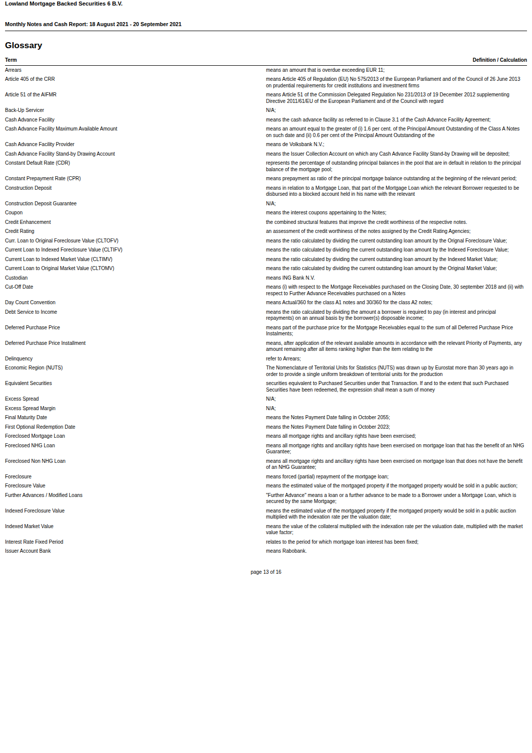Lowland Mortgage Backed Securities 6 B.V.
Monthly Notes and Cash Report: 18 August 2021 - 20 September 2021
Glossary
| Term | Definition / Calculation |
| --- | --- |
| Arrears | means an amount that is overdue exceeding EUR 11; |
| Article 405 of the CRR | means Article 405 of Regulation (EU) No 575/2013 of the European Parliament and of the Council of 26 June 2013 on prudential requirements for credit institutions and investment firms |
| Article 51 of the AIFMR | means Article 51 of the Commission Delegated Regulation No 231/2013 of 19 December 2012 supplementing Directive 2011/61/EU of the European Parliament and of the Council with regard |
| Back-Up Servicer | N/A; |
| Cash Advance Facility | means the cash advance facility as referred to in Clause 3.1 of the Cash Advance Facility Agreement; |
| Cash Advance Facility Maximum Available Amount | means an amount equal to the greater of (i) 1.6 per cent. of the Principal Amount Outstanding of the Class A Notes on such date and (ii) 0.6 per cent of the Principal Amount Outstanding of the |
| Cash Advance Facility Provider | means de Volksbank N.V.; |
| Cash Advance Facility Stand-by Drawing Account | means the Issuer Collection Account on which any Cash Advance Facility Stand-by Drawing will be deposited; |
| Constant Default Rate (CDR) | represents the percentage of outstanding principal balances in the pool that are in default in relation to the principal balance of the mortgage pool; |
| Constant Prepayment Rate (CPR) | means prepayment as ratio of the principal mortgage balance outstanding at the beginning of the relevant period; |
| Construction Deposit | means in relation to a Mortgage Loan, that part of the Mortgage Loan which the relevant Borrower requested to be disbursed into a blocked account held in his name with the relevant |
| Construction Deposit Guarantee | N/A; |
| Coupon | means the interest coupons appertaining to the Notes; |
| Credit Enhancement | the combined structural features that improve the credit worthiness of the respective notes. |
| Credit Rating | an assessment of the credit worthiness of the notes assigned by the Credit Rating Agencies; |
| Curr. Loan to Original Foreclosure Value (CLTOFV) | means the ratio calculated by dividing the current outstanding loan amount by the Orignal Foreclosure Value; |
| Current Loan to Indexed Foreclosure Value (CLTIFV) | means the ratio calculated by dividing the current outstanding loan amount by the Indexed Foreclosure Value; |
| Current Loan to Indexed Market Value (CLTIMV) | means the ratio calculated by dividing the current outstanding loan amount by the Indexed Market Value; |
| Current Loan to Original Market Value (CLTOMV) | means the ratio calculated by dividing the current outstanding loan amount by the Original Market Value; |
| Custodian | means ING Bank N.V. |
| Cut-Off Date | means (i) with respect to the Mortgage Receivables purchased on the Closing Date, 30 september 2018 and (ii) with respect to Further Advance Receivables purchased on a Notes |
| Day Count Convention | means Actual/360 for the class A1 notes and 30/360 for the class A2 notes; |
| Debt Service to Income | means the ratio calculated by dividing the amount a borrower is required to pay (in interest and principal repayments) on an annual basis by the borrower(s) disposable income; |
| Deferred Purchase Price | means part of the purchase price for the Mortgage Receivables equal to the sum of all Deferred Purchase Price Instalments; |
| Deferred Purchase Price Installment | means, after application of the relevant available amounts in accordance with the relevant Priority of Payments, any amount remaining after all items ranking higher than the item relating to the |
| Delinquency | refer to Arrears; |
| Economic Region (NUTS) | The Nomenclature of Territorial Units for Statistics (NUTS) was drawn up by Eurostat more than 30 years ago in order to provide a single uniform breakdown of territorial units for the production |
| Equivalent Securities | securities equivalent to Purchased Securities under that Transaction. If and to the extent that such Purchased Securities have been redeemed, the expression shall mean a sum of money |
| Excess Spread | N/A; |
| Excess Spread Margin | N/A; |
| Final Maturity Date | means the Notes Payment Date falling in October 2055; |
| First Optional Redemption Date | means the Notes Payment Date falling in October 2023; |
| Foreclosed Mortgage Loan | means all mortgage rights and ancillary rights have been exercised; |
| Foreclosed NHG Loan | means all mortgage rights and ancillary rights have been exercised on mortgage loan that has the benefit of an NHG Guarantee; |
| Foreclosed Non NHG Loan | means all mortgage rights and ancillary rights have been exercised on mortgage loan that does not have the benefit of an NHG Guarantee; |
| Foreclosure | means forced (partial) repayment of the mortgage loan; |
| Foreclosure Value | means the estimated value of the mortgaged property if the mortgaged property would be sold in a public auction; |
| Further Advances / Modified Loans | "Further Advance" means a loan or a further advance to be made to a Borrower under a Mortgage Loan, which is secured by the same Mortgage; |
| Indexed Foreclosure Value | means the estimated value of the mortgaged property if the mortgaged property would be sold in a public auction multiplied with the indexation rate per the valuation date; |
| Indexed Market Value | means the value of the collateral multiplied with the indexation rate per the valuation date, multiplied with the market value factor; |
| Interest Rate Fixed Period | relates to the period for which mortgage loan interest has been fixed; |
| Issuer Account Bank | means Rabobank. |
page 13 of 16